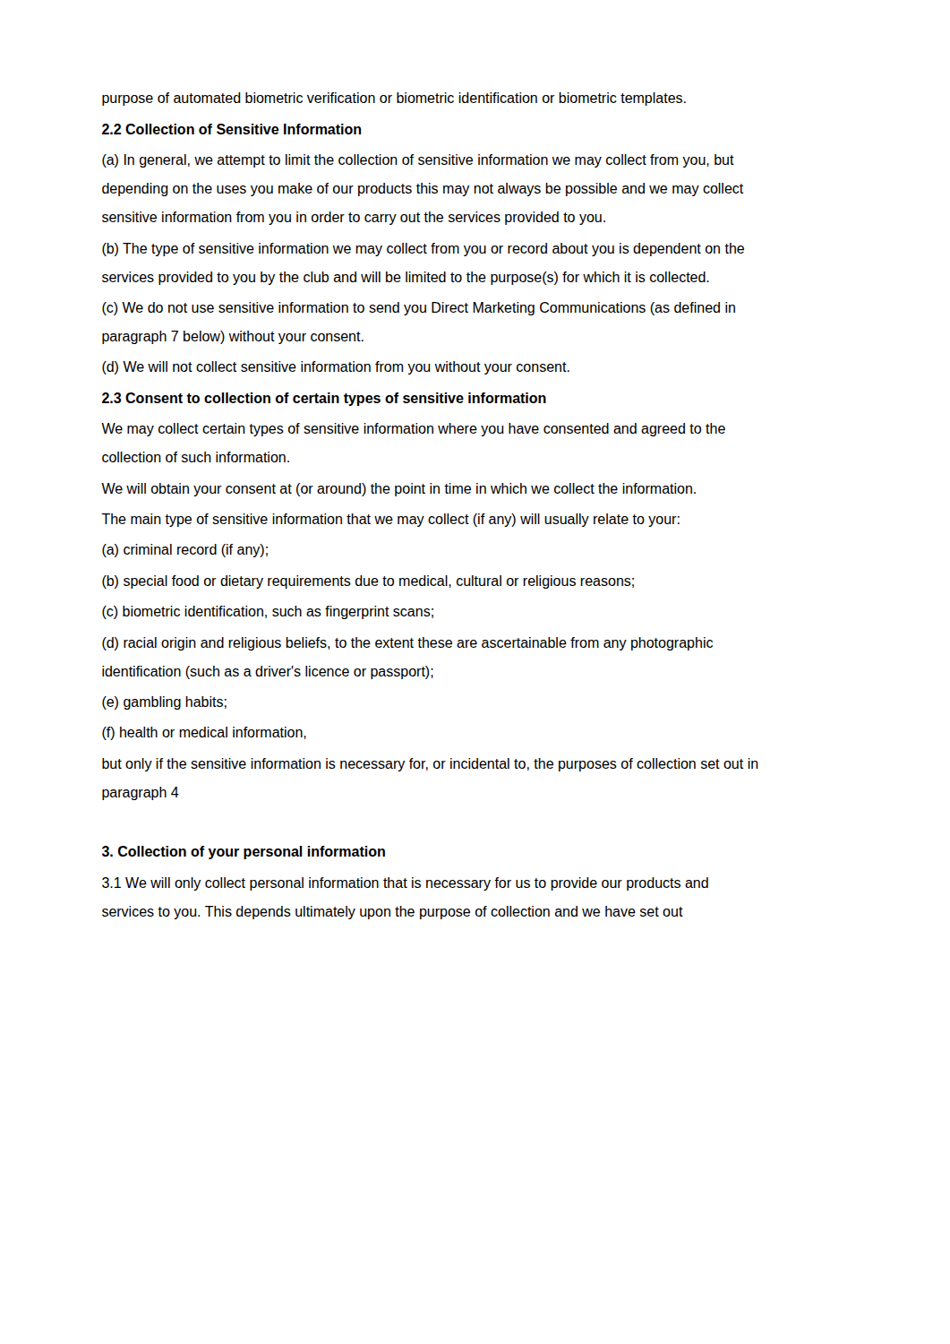purpose of automated biometric verification or biometric identification or biometric templates.
2.2 Collection of Sensitive Information
(a) In general, we attempt to limit the collection of sensitive information we may collect from you, but depending on the uses you make of our products this may not always be possible and we may collect sensitive information from you in order to carry out the services provided to you.
(b) The type of sensitive information we may collect from you or record about you is dependent on the services provided to you by the club and will be limited to the purpose(s) for which it is collected.
(c) We do not use sensitive information to send you Direct Marketing Communications (as defined in paragraph 7 below) without your consent.
(d) We will not collect sensitive information from you without your consent.
2.3 Consent to collection of certain types of sensitive information
We may collect certain types of sensitive information where you have consented and agreed to the collection of such information.
We will obtain your consent at (or around) the point in time in which we collect the information.
The main type of sensitive information that we may collect (if any) will usually relate to your:
(a) criminal record (if any);
(b) special food or dietary requirements due to medical, cultural or religious reasons;
(c) biometric identification, such as fingerprint scans;
(d) racial origin and religious beliefs, to the extent these are ascertainable from any photographic identification (such as a driver's licence or passport);
(e) gambling habits;
(f) health or medical information,
but only if the sensitive information is necessary for, or incidental to, the purposes of collection set out in paragraph 4
3. Collection of your personal information
3.1 We will only collect personal information that is necessary for us to provide our products and services to you. This depends ultimately upon the purpose of collection and we have set out